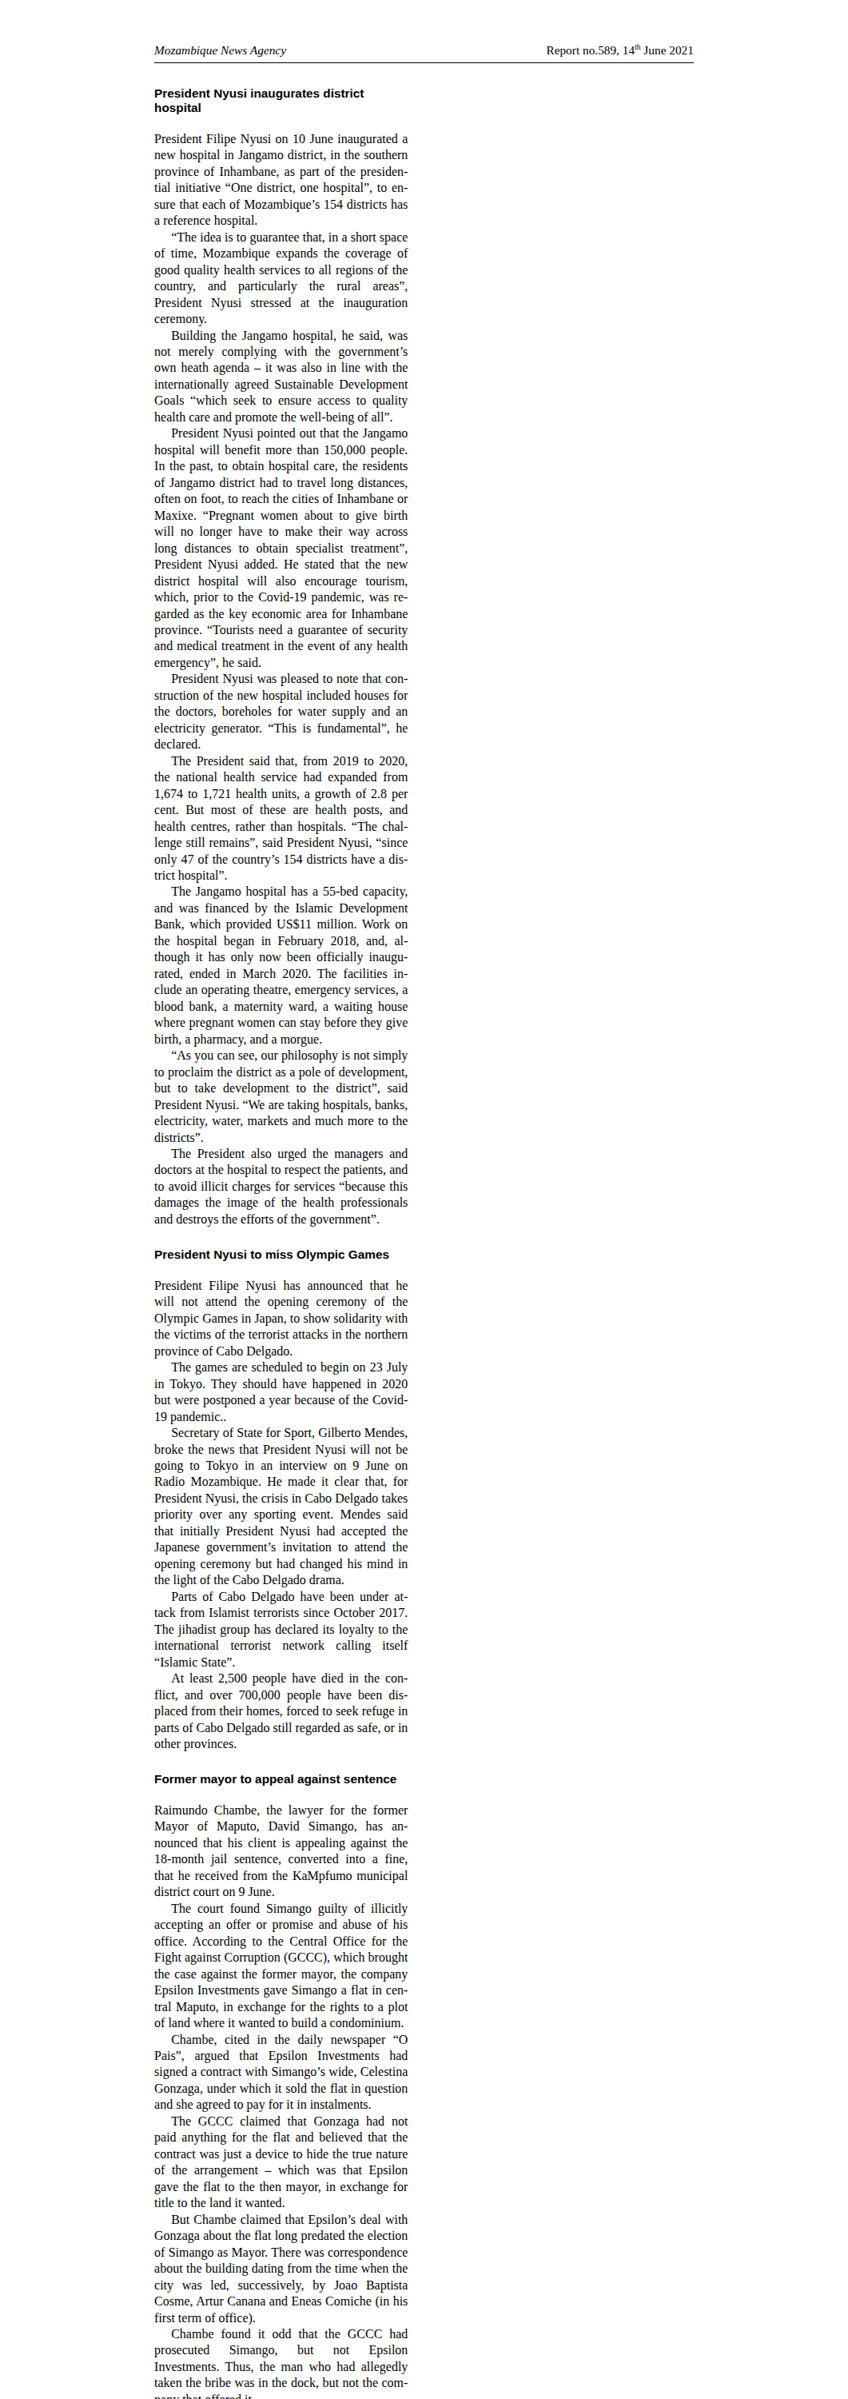Mozambique News Agency
Report no.589, 14th June 2021
President Nyusi inaugurates district hospital
President Filipe Nyusi on 10 June inaugurated a new hospital in Jangamo district, in the southern province of Inhambane, as part of the presidential initiative “One district, one hospital”, to ensure that each of Mozambique’s 154 districts has a reference hospital.
“The idea is to guarantee that, in a short space of time, Mozambique expands the coverage of good quality health services to all regions of the country, and particularly the rural areas”, President Nyusi stressed at the inauguration ceremony.
Building the Jangamo hospital, he said, was not merely complying with the government’s own heath agenda – it was also in line with the internationally agreed Sustainable Development Goals “which seek to ensure access to quality health care and promote the well-being of all”.
President Nyusi pointed out that the Jangamo hospital will benefit more than 150,000 people. In the past, to obtain hospital care, the residents of Jangamo district had to travel long distances, often on foot, to reach the cities of Inhambane or Maxixe. “Pregnant women about to give birth will no longer have to make their way across long distances to obtain specialist treatment”, President Nyusi added. He stated that the new district hospital will also encourage tourism, which, prior to the Covid-19 pandemic, was regarded as the key economic area for Inhambane province. “Tourists need a guarantee of security and medical treatment in the event of any health emergency”, he said.
President Nyusi was pleased to note that construction of the new hospital included houses for the doctors, boreholes for water supply and an electricity generator. “This is fundamental”, he declared.
The President said that, from 2019 to 2020, the national health service had expanded from 1,674 to 1,721 health units, a growth of 2.8 per cent. But most of these are health posts, and health centres, rather than hospitals. “The challenge still remains”, said President Nyusi, “since only 47 of the country’s 154 districts have a district hospital”.
The Jangamo hospital has a 55-bed capacity, and was financed by the Islamic Development Bank, which provided US$11 million. Work on the hospital began in February 2018, and, although it has only now been officially inaugurated, ended in March 2020. The facilities include an operating theatre, emergency services, a blood bank, a maternity ward, a waiting house where pregnant women can stay before they give birth, a pharmacy, and a morgue.
“As you can see, our philosophy is not simply to proclaim the district as a pole of development, but to take development to the district”, said President Nyusi. “We are taking hospitals, banks, electricity, water, markets and much more to the districts”.
The President also urged the managers and doctors at the hospital to respect the patients, and to avoid illicit charges for services “because this damages the image of the health professionals and destroys the efforts of the government”.
President Nyusi to miss Olympic Games
President Filipe Nyusi has announced that he will not attend the opening ceremony of the Olympic Games in Japan, to show solidarity with the victims of the terrorist attacks in the northern province of Cabo Delgado.
The games are scheduled to begin on 23 July in Tokyo. They should have happened in 2020 but were postponed a year because of the Covid-19 pandemic..
Secretary of State for Sport, Gilberto Mendes, broke the news that President Nyusi will not be going to Tokyo in an interview on 9 June on Radio Mozambique. He made it clear that, for President Nyusi, the crisis in Cabo Delgado takes priority over any sporting event. Mendes said that initially President Nyusi had accepted the Japanese government’s invitation to attend the opening ceremony but had changed his mind in the light of the Cabo Delgado drama.
Parts of Cabo Delgado have been under attack from Islamist terrorists since October 2017. The jihadist group has declared its loyalty to the international terrorist network calling itself “Islamic State”.
At least 2,500 people have died in the conflict, and over 700,000 people have been displaced from their homes, forced to seek refuge in parts of Cabo Delgado still regarded as safe, or in other provinces.
Former mayor to appeal against sentence
Raimundo Chambe, the lawyer for the former Mayor of Maputo, David Simango, has announced that his client is appealing against the 18-month jail sentence, converted into a fine, that he received from the KaMpfumo municipal district court on 9 June.
The court found Simango guilty of illicitly accepting an offer or promise and abuse of his office. According to the Central Office for the Fight against Corruption (GCCC), which brought the case against the former mayor, the company Epsilon Investments gave Simango a flat in central Maputo, in exchange for the rights to a plot of land where it wanted to build a condominium.
Chambe, cited in the daily newspaper “O Pais”, argued that Epsilon Investments had signed a contract with Simango’s wide, Celestina Gonzaga, under which it sold the flat in question and she agreed to pay for it in instalments.
The GCCC claimed that Gonzaga had not paid anything for the flat and believed that the contract was just a device to hide the true nature of the arrangement – which was that Epsilon gave the flat to the then mayor, in exchange for title to the land it wanted.
But Chambe claimed that Epsilon’s deal with Gonzaga about the flat long predated the election of Simango as Mayor. There was correspondence about the building dating from the time when the city was led, successively, by Joao Baptista Cosme, Artur Canana and Eneas Comiche (in his first term of office).
Chambe found it odd that the GCCC had prosecuted Simango, but not Epsilon Investments. Thus, the man who had allegedly taken the bribe was in the dock, but not the company that offered it.